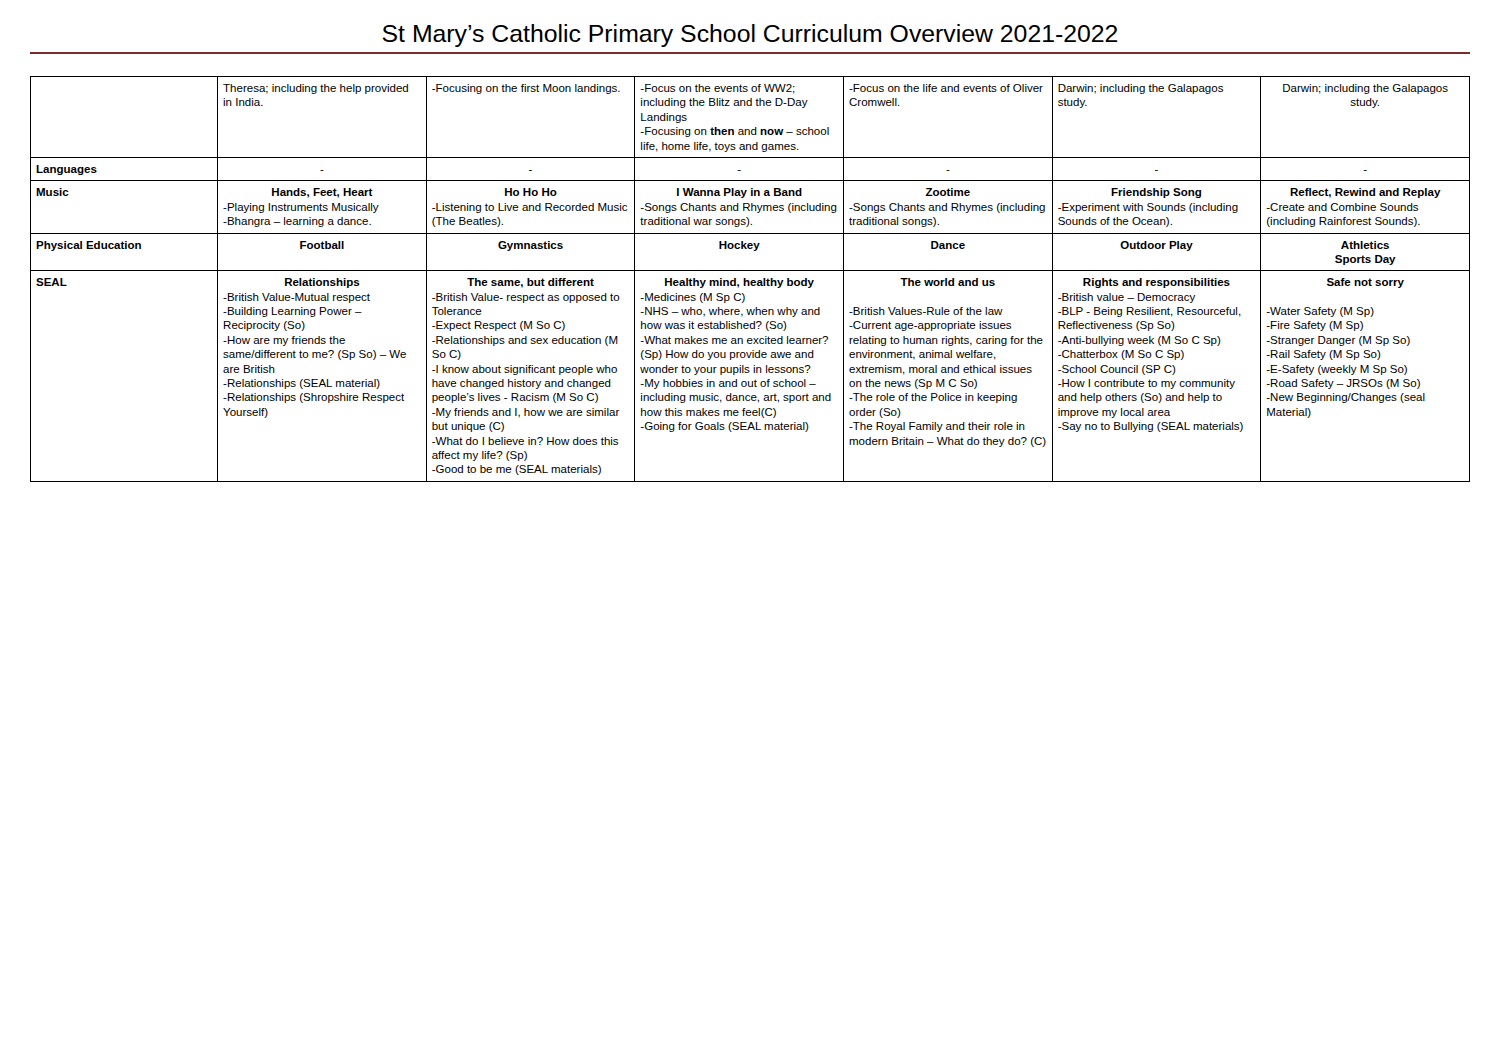St Mary’s Catholic Primary School Curriculum Overview 2021-2022
| | Theresa; including the help provided in India. | Focusing on the first Moon landings. | Focus on the events of WW2; including the Blitz and the D-Day Landings Focusing on then and now – school life, home life, toys and games. | Focus on the life and events of Oliver Cromwell. | Darwin; including the Galapagos study. | Darwin; including the Galapagos study. |
| Languages | - | - | - | - | - | - |
| Music | Hands, Feet, Heart Playing Instruments Musically Bhangra – learning a dance. | Ho Ho Ho Listening to Live and Recorded Music (The Beatles). | I Wanna Play in a Band Songs Chants and Rhymes (including traditional war songs). | Zootime Songs Chants and Rhymes (including traditional songs). | Friendship Song Experiment with Sounds (including Sounds of the Ocean). | Reflect, Rewind and Replay Create and Combine Sounds (including Rainforest Sounds). |
| Physical Education | Football | Gymnastics | Hockey | Dance | Outdoor Play | Athletics Sports Day |
| SEAL | Relationships British Value-Mutual respect Building Learning Power – Reciprocity (So) How are my friends the same/different to me? (Sp So) – We are British Relationships (SEAL material) Relationships (Shropshire Respect Yourself) | The same, but different British Value- respect as opposed to Tolerance Expect Respect (M So C) Relationships and sex education (M So C) I know about significant people who have changed history and changed people’s lives - Racism (M So C) My friends and I, how we are similar but unique (C) What do I believe in? How does this affect my life? (Sp) Good to be me (SEAL materials) | Healthy mind, healthy body Medicines (M Sp C) NHS – who, where, when why and how was it established? (So) What makes me an excited learner? (Sp) How do you provide awe and wonder to your pupils in lessons? My hobbies in and out of school – including music, dance, art, sport and how this makes me feel(C) Going for Goals (SEAL material) | The world and us British Values-Rule of the law Current age-appropriate issues relating to human rights, caring for the environment, animal welfare, extremism, moral and ethical issues on the news (Sp M C So) The role of the Police in keeping order (So) The Royal Family and their role in modern Britain – What do they do? (C) | Rights and responsibilities British value – Democracy BLP - Being Resilient, Resourceful, Reflectiveness (Sp So) Anti-bullying week (M So C Sp) Chatterbox (M So C Sp) School Council (SP C) How I contribute to my community and help others (So) and help to improve my local area Say no to Bullying (SEAL materials) | Safe not sorry Water Safety (M Sp) Fire Safety (M Sp) Stranger Danger (M Sp So) Rail Safety (M Sp So) E-Safety (weekly M Sp So) Road Safety – JRSOs (M So) New Beginning/Changes (seal Material) |